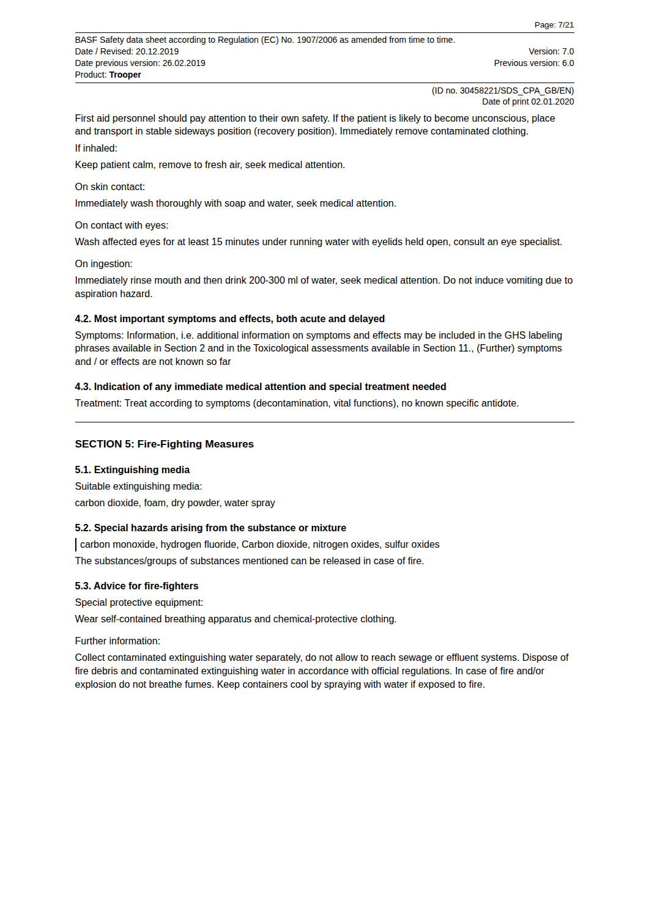Page: 7/21
BASF Safety data sheet according to Regulation (EC) No. 1907/2006 as amended from time to time.
Date / Revised: 20.12.2019 Version: 7.0
Date previous version: 26.02.2019 Previous version: 6.0
Product: Trooper
(ID no. 30458221/SDS_CPA_GB/EN)
Date of print 02.01.2020
First aid personnel should pay attention to their own safety. If the patient is likely to become unconscious, place and transport in stable sideways position (recovery position). Immediately remove contaminated clothing.
If inhaled:
Keep patient calm, remove to fresh air, seek medical attention.
On skin contact:
Immediately wash thoroughly with soap and water, seek medical attention.
On contact with eyes:
Wash affected eyes for at least 15 minutes under running water with eyelids held open, consult an eye specialist.
On ingestion:
Immediately rinse mouth and then drink 200-300 ml of water, seek medical attention. Do not induce vomiting due to aspiration hazard.
4.2. Most important symptoms and effects, both acute and delayed
Symptoms: Information, i.e. additional information on symptoms and effects may be included in the GHS labeling phrases available in Section 2 and in the Toxicological assessments available in Section 11., (Further) symptoms and / or effects are not known so far
4.3. Indication of any immediate medical attention and special treatment needed
Treatment: Treat according to symptoms (decontamination, vital functions), no known specific antidote.
SECTION 5: Fire-Fighting Measures
5.1. Extinguishing media
Suitable extinguishing media:
carbon dioxide, foam, dry powder, water spray
5.2. Special hazards arising from the substance or mixture
carbon monoxide, hydrogen fluoride, Carbon dioxide, nitrogen oxides, sulfur oxides
The substances/groups of substances mentioned can be released in case of fire.
5.3. Advice for fire-fighters
Special protective equipment:
Wear self-contained breathing apparatus and chemical-protective clothing.
Further information:
Collect contaminated extinguishing water separately, do not allow to reach sewage or effluent systems. Dispose of fire debris and contaminated extinguishing water in accordance with official regulations. In case of fire and/or explosion do not breathe fumes. Keep containers cool by spraying with water if exposed to fire.